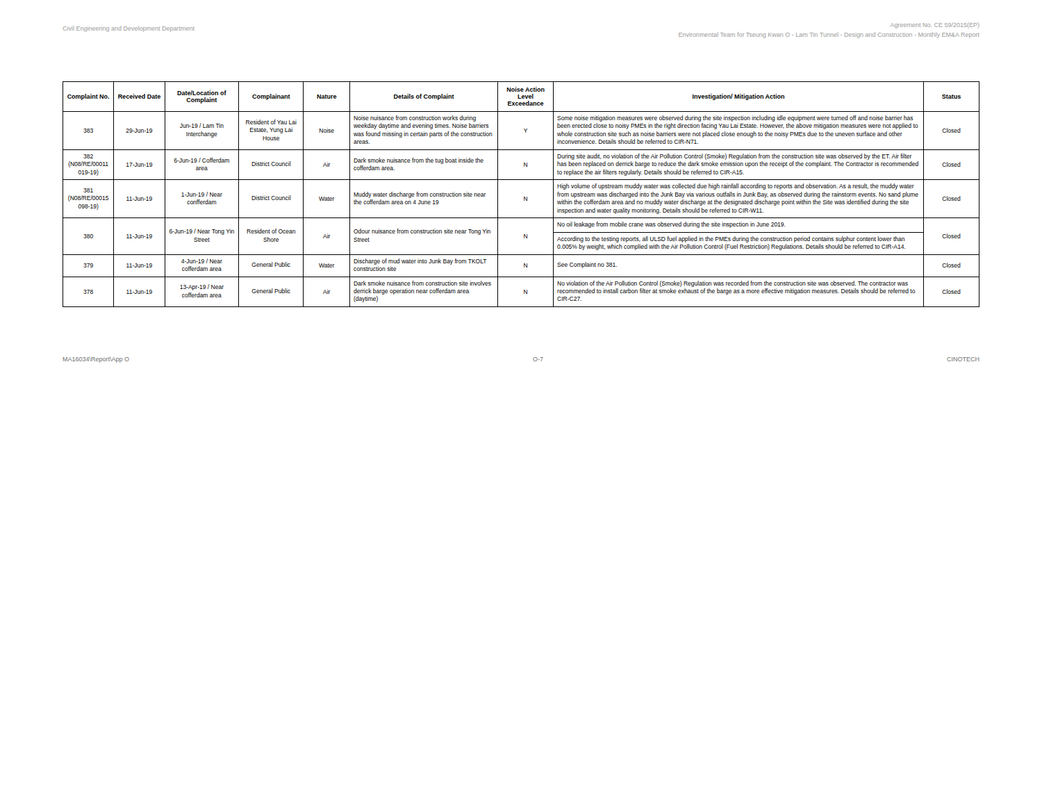Civil Engineering and Development Department
Agreement No. CE 59/2015(EP)
Environmental Team for Tseung Kwan O - Lam Tin Tunnel - Design and Construction - Monthly EM&A Report
| Complaint No. | Received Date | Date/Location of Complaint | Complainant | Nature | Details of Complaint | Noise Action Level Exceedance | Investigation/ Mitigation Action | Status |
| --- | --- | --- | --- | --- | --- | --- | --- | --- |
| 383 | 29-Jun-19 | Jun-19 / Lam Tin Interchange | Resident of Yau Lai Estate, Yung Lai House | Noise | Noise nuisance from construction works during weekday daytime and evening times. Noise barriers was found missing in certain parts of the construction areas. | Y | Some noise mitigation measures were observed during the site inspection including idle equipment were turned off and noise barrier has been erected close to noisy PMEs in the right direction facing Yau Lai Estate. However, the above mitigation measures were not applied to whole construction site such as noise barriers were not placed close enough to the noisy PMEs due to the uneven surface and other inconvenience. Details should be referred to CIR-N71. | Closed |
| 382 (N08/RE/00011 019-19) | 17-Jun-19 | 6-Jun-19 / Cofferdam area | District Council | Air | Dark smoke nuisance from the tug boat inside the cofferdam area. | N | During site audit, no violation of the Air Pollution Control (Smoke) Regulation from the construction site was observed by the ET. Air filter has been replaced on derrick barge to reduce the dark smoke emission upon the receipt of the complaint. The Contractor is recommended to replace the air filters regularly. Details should be referred to CIR-A15. | Closed |
| 381 (N08/RE/00015 098-19) | 11-Jun-19 | 1-Jun-19 / Near confferdam | District Council | Water | Muddy water discharge from construction site near the cofferdam area on 4 June 19 | N | High volume of upstream muddy water was collected due high rainfall according to reports and observation. As a result, the muddy water from upstream was discharged into the Junk Bay via various outfalls in Junk Bay, as observed during the rainstorm events. No sand plume within the cofferdam area and no muddy water discharge at the designated discharge point within the Site was identified during the site inspection and water quality monitoring. Details should be referred to CIR-W11. | Closed |
| 380 | 11-Jun-19 | 6-Jun-19 / Near Tong Yin Street | Resident of Ocean Shore | Air | Odour nuisance from construction site near Tong Yin Street | N | No oil leakage from mobile crane was observed during the site inspection in June 2019. | Closed |
| According to the testing reports, all ULSD fuel applied in the PMEs during the construction period contains sulphur content lower than 0.005% by weight, which complied with the Air Pollution Control (Fuel Restriction) Regulations. Details should be referred to CIR-A14. |
| 379 | 11-Jun-19 | 4-Jun-19 / Near cofferdam area | General Public | Water | Discharge of mud water into Junk Bay from TKOLT construction site | N | See Complaint no 381. | Closed |
| 378 | 11-Jun-19 | 13-Apr-19 / Near cofferdam area | General Public | Air | Dark smoke nuisance from construction site involves derrick barge operation near cofferdam area (daytime) | N | No violation of the Air Pollution Control (Smoke) Regulation was recorded from the construction site was observed. The contractor was recommended to install carbon filter at smoke exhaust of the barge as a more effective mitigation measures. Details should be referred to CIR-C27. | Closed |
MA16034\Report\App O
O-7
CINOTECH